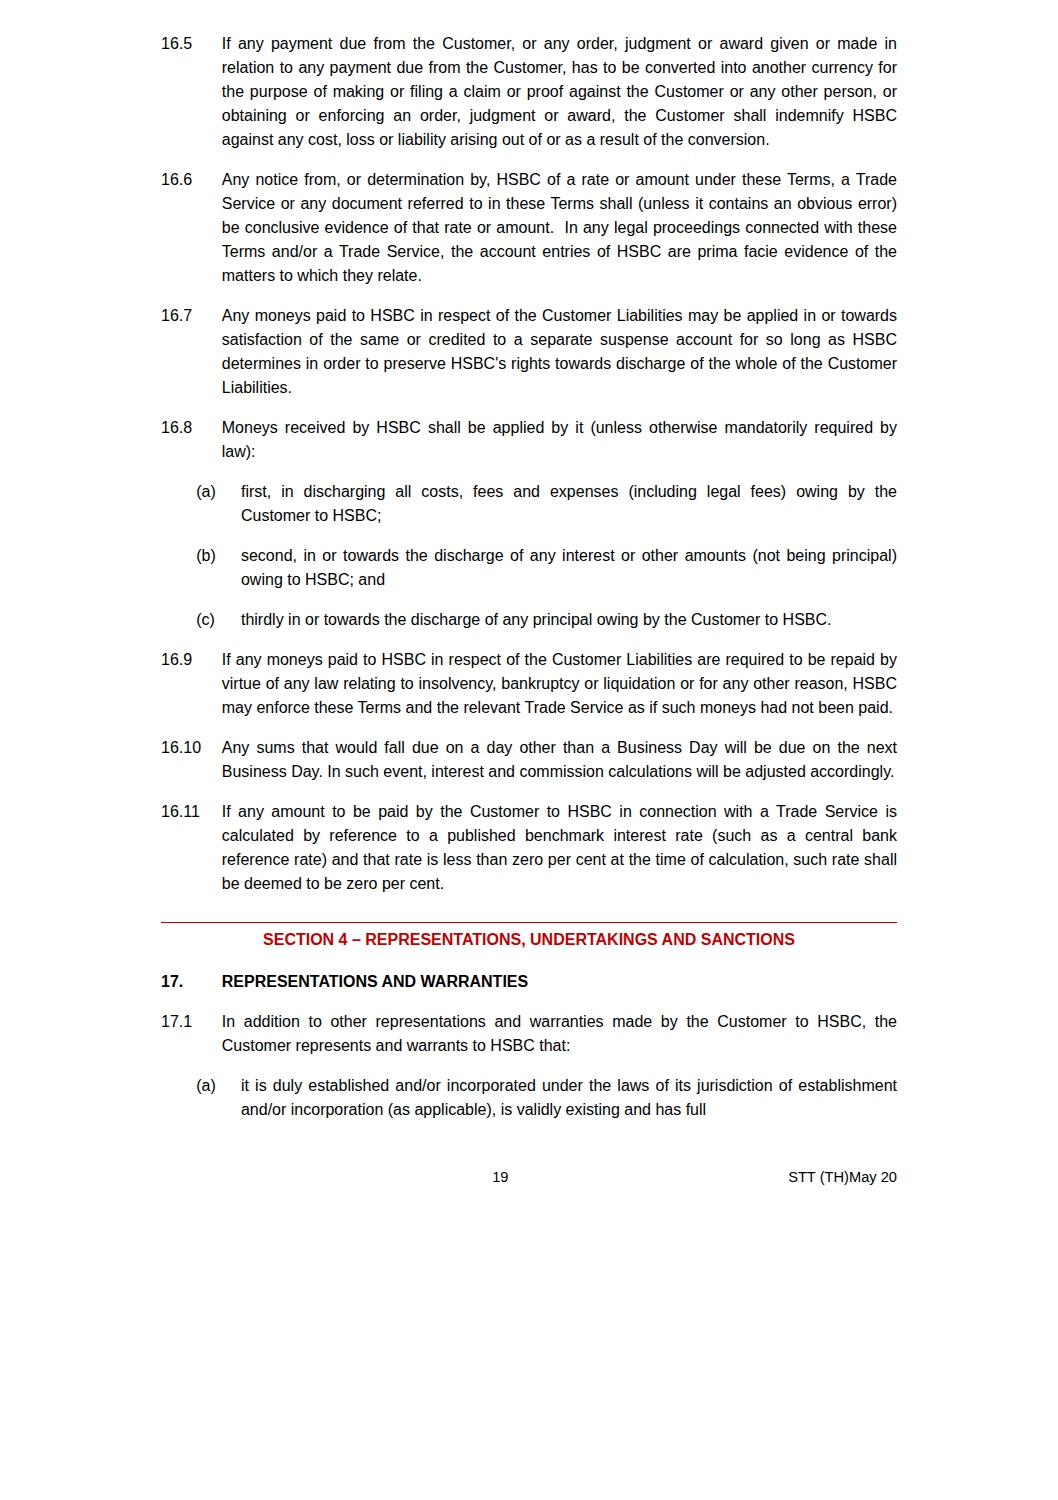16.5
If any payment due from the Customer, or any order, judgment or award given or made in relation to any payment due from the Customer, has to be converted into another currency for the purpose of making or filing a claim or proof against the Customer or any other person, or obtaining or enforcing an order, judgment or award, the Customer shall indemnify HSBC against any cost, loss or liability arising out of or as a result of the conversion.
16.6
Any notice from, or determination by, HSBC of a rate or amount under these Terms, a Trade Service or any document referred to in these Terms shall (unless it contains an obvious error) be conclusive evidence of that rate or amount. In any legal proceedings connected with these Terms and/or a Trade Service, the account entries of HSBC are prima facie evidence of the matters to which they relate.
16.7
Any moneys paid to HSBC in respect of the Customer Liabilities may be applied in or towards satisfaction of the same or credited to a separate suspense account for so long as HSBC determines in order to preserve HSBC's rights towards discharge of the whole of the Customer Liabilities.
16.8
Moneys received by HSBC shall be applied by it (unless otherwise mandatorily required by law):
(a)
first, in discharging all costs, fees and expenses (including legal fees) owing by the Customer to HSBC;
(b)
second, in or towards the discharge of any interest or other amounts (not being principal) owing to HSBC; and
(c)
thirdly in or towards the discharge of any principal owing by the Customer to HSBC.
16.9
If any moneys paid to HSBC in respect of the Customer Liabilities are required to be repaid by virtue of any law relating to insolvency, bankruptcy or liquidation or for any other reason, HSBC may enforce these Terms and the relevant Trade Service as if such moneys had not been paid.
16.10
Any sums that would fall due on a day other than a Business Day will be due on the next Business Day. In such event, interest and commission calculations will be adjusted accordingly.
16.11
If any amount to be paid by the Customer to HSBC in connection with a Trade Service is calculated by reference to a published benchmark interest rate (such as a central bank reference rate) and that rate is less than zero per cent at the time of calculation, such rate shall be deemed to be zero per cent.
SECTION 4 – REPRESENTATIONS, UNDERTAKINGS AND SANCTIONS
17.
REPRESENTATIONS AND WARRANTIES
17.1
In addition to other representations and warranties made by the Customer to HSBC, the Customer represents and warrants to HSBC that:
(a)
it is duly established and/or incorporated under the laws of its jurisdiction of establishment and/or incorporation (as applicable), is validly existing and has full
19
STT (TH)May 20